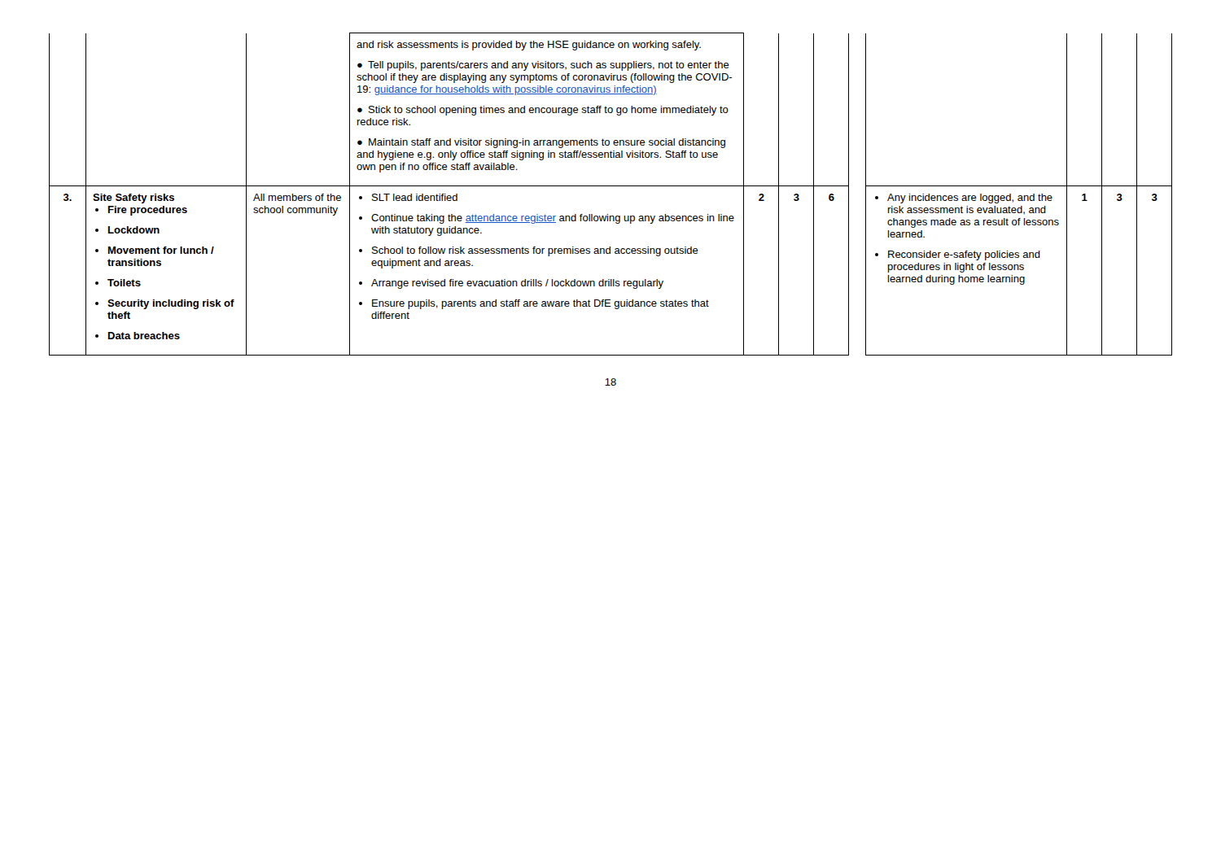| | | | and risk assessments is provided by the HSE guidance on working safely. ● Tell pupils, parents/carers and any visitors, such as suppliers, not to enter the school if they are displaying any symptoms of coronavirus (following the COVID-19: guidance for households with possible coronavirus infection) ● Stick to school opening times and encourage staff to go home immediately to reduce risk. ● Maintain staff and visitor signing-in arrangements to ensure social distancing and hygiene e.g. only office staff signing in staff/essential visitors. Staff to use own pen if no office staff available. | | | | | | | | |
| 3. | Site Safety risks Fire procedures Lockdown Movement for lunch / transitions Toilets Security including risk of theft Data breaches | All members of the school community | SLT lead identified Continue taking the attendance register and following up any absences in line with statutory guidance. School to follow risk assessments for premises and accessing outside equipment and areas. Arrange revised fire evacuation drills / lockdown drills regularly Ensure pupils, parents and staff are aware that DfE guidance states that different | 2 | 3 | 6 | | Any incidences are logged, and the risk assessment is evaluated, and changes made as a result of lessons learned. Reconsider e-safety policies and procedures in light of lessons learned during home learning | 1 | 3 | 3 |
18